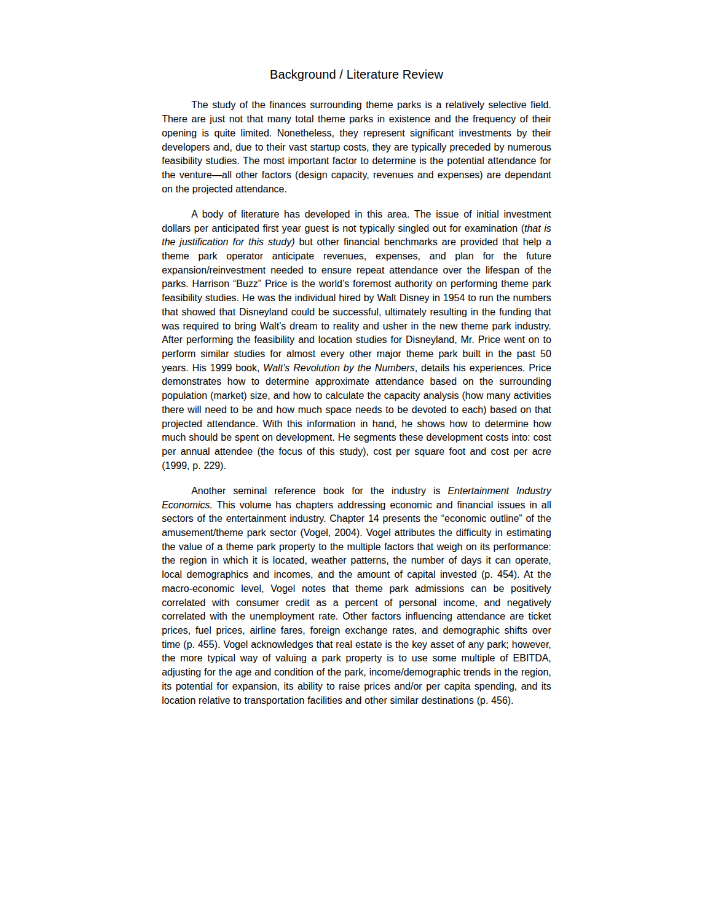Background / Literature Review
The study of the finances surrounding theme parks is a relatively selective field. There are just not that many total theme parks in existence and the frequency of their opening is quite limited. Nonetheless, they represent significant investments by their developers and, due to their vast startup costs, they are typically preceded by numerous feasibility studies. The most important factor to determine is the potential attendance for the venture—all other factors (design capacity, revenues and expenses) are dependant on the projected attendance.
A body of literature has developed in this area. The issue of initial investment dollars per anticipated first year guest is not typically singled out for examination (that is the justification for this study) but other financial benchmarks are provided that help a theme park operator anticipate revenues, expenses, and plan for the future expansion/reinvestment needed to ensure repeat attendance over the lifespan of the parks. Harrison “Buzz” Price is the world’s foremost authority on performing theme park feasibility studies. He was the individual hired by Walt Disney in 1954 to run the numbers that showed that Disneyland could be successful, ultimately resulting in the funding that was required to bring Walt’s dream to reality and usher in the new theme park industry. After performing the feasibility and location studies for Disneyland, Mr. Price went on to perform similar studies for almost every other major theme park built in the past 50 years. His 1999 book, Walt’s Revolution by the Numbers, details his experiences. Price demonstrates how to determine approximate attendance based on the surrounding population (market) size, and how to calculate the capacity analysis (how many activities there will need to be and how much space needs to be devoted to each) based on that projected attendance. With this information in hand, he shows how to determine how much should be spent on development. He segments these development costs into: cost per annual attendee (the focus of this study), cost per square foot and cost per acre (1999, p. 229).
Another seminal reference book for the industry is Entertainment Industry Economics. This volume has chapters addressing economic and financial issues in all sectors of the entertainment industry. Chapter 14 presents the “economic outline” of the amusement/theme park sector (Vogel, 2004). Vogel attributes the difficulty in estimating the value of a theme park property to the multiple factors that weigh on its performance: the region in which it is located, weather patterns, the number of days it can operate, local demographics and incomes, and the amount of capital invested (p. 454). At the macro-economic level, Vogel notes that theme park admissions can be positively correlated with consumer credit as a percent of personal income, and negatively correlated with the unemployment rate. Other factors influencing attendance are ticket prices, fuel prices, airline fares, foreign exchange rates, and demographic shifts over time (p. 455). Vogel acknowledges that real estate is the key asset of any park; however, the more typical way of valuing a park property is to use some multiple of EBITDA, adjusting for the age and condition of the park, income/demographic trends in the region, its potential for expansion, its ability to raise prices and/or per capita spending, and its location relative to transportation facilities and other similar destinations (p. 456).